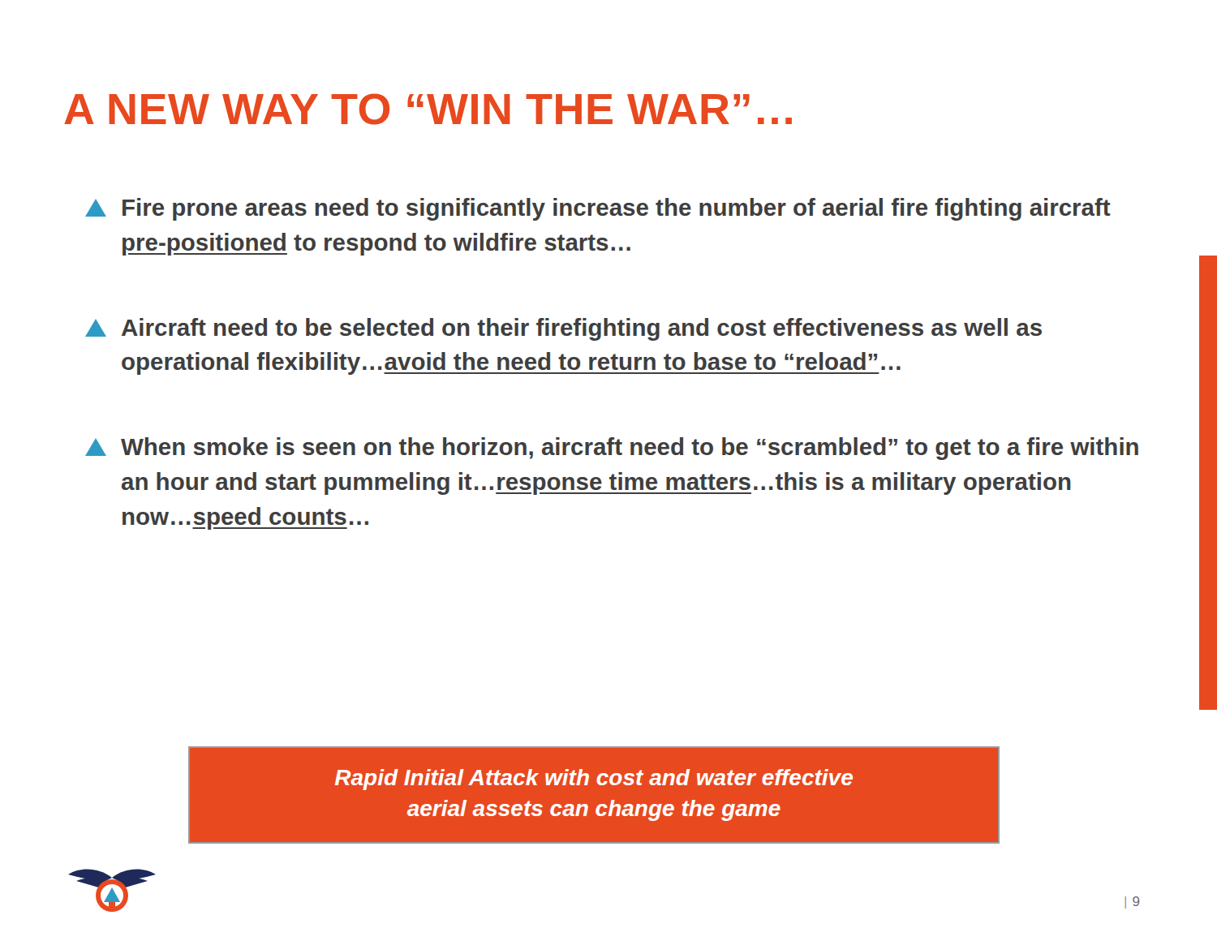A NEW WAY TO “WIN THE WAR”…
Fire prone areas need to significantly increase the number of aerial fire fighting aircraft pre-positioned to respond to wildfire starts…
Aircraft need to be selected on their firefighting and cost effectiveness as well as operational flexibility…avoid the need to return to base to “reload”…
When smoke is seen on the horizon, aircraft need to be “scrambled” to get to a fire within an hour and start pummeling it…response time matters…this is a military operation now…speed counts…
Rapid Initial Attack with cost and water effective
aerial assets can change the game
|9